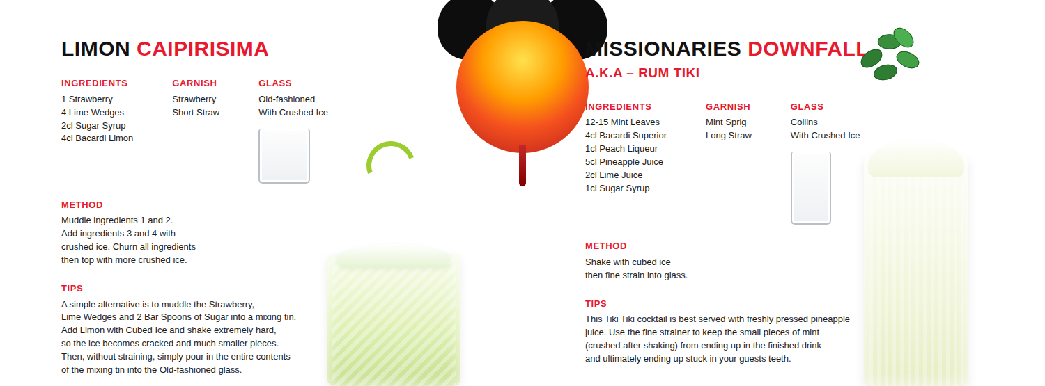Limon Caipirisima
Ingredients
1 Strawberry
4 Lime Wedges
2cl Sugar Syrup
4cl Bacardi Limon
Garnish
Strawberry
Short Straw
Glass
Old-fashioned
With Crushed Ice
Method
Muddle ingredients 1 and 2.
Add ingredients 3 and 4 with
crushed ice. Churn all ingredients
then top with more crushed ice.
Tips
A simple alternative is to muddle the Strawberry,
Lime Wedges and 2 Bar Spoons of Sugar into a mixing tin.
Add Limon with Cubed Ice and shake extremely hard,
so the ice becomes cracked and much smaller pieces.
Then, without straining, simply pour in the entire contents
of the mixing tin into the Old-fashioned glass.
Missionaries Downfall
A.K.A – Rum Tiki
Ingredients
12-15 Mint Leaves
4cl Bacardi Superior
1cl Peach Liqueur
5cl Pineapple Juice
2cl Lime Juice
1cl Sugar Syrup
Garnish
Mint Sprig
Long Straw
Glass
Collins
With Crushed Ice
Method
Shake with cubed ice
then fine strain into glass.
Tips
This Tiki Tiki cocktail is best served with freshly pressed pineapple
juice. Use the fine strainer to keep the small pieces of mint
(crushed after shaking) from ending up in the finished drink
and ultimately ending up stuck in your guests teeth.